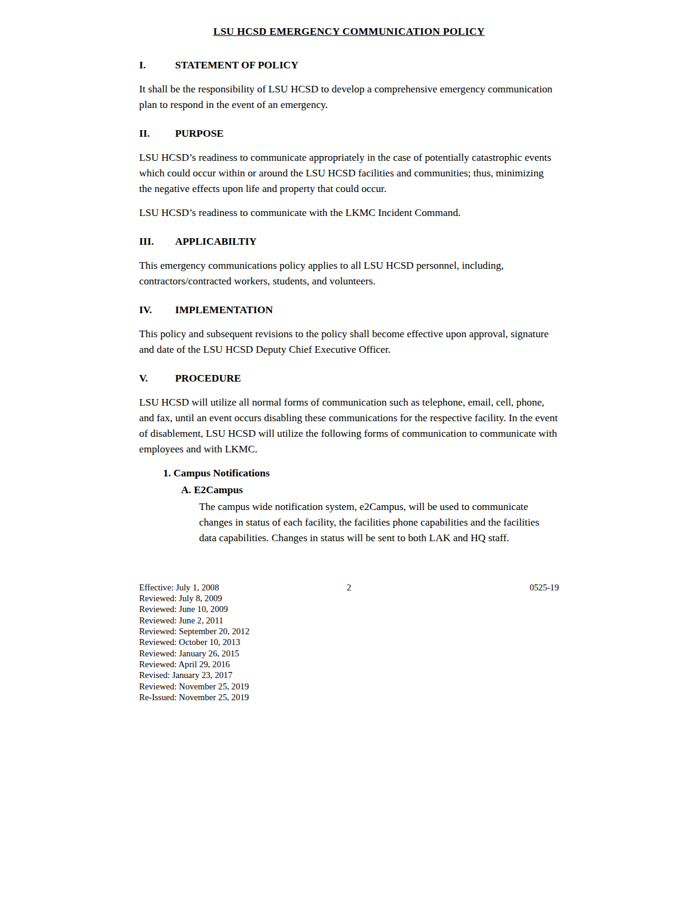LSU HCSD EMERGENCY COMMUNICATION POLICY
I. STATEMENT OF POLICY
It shall be the responsibility of LSU HCSD to develop a comprehensive emergency communication plan to respond in the event of an emergency.
II. PURPOSE
LSU HCSD’s readiness to communicate appropriately in the case of potentially catastrophic events which could occur within or around the LSU HCSD facilities and communities; thus, minimizing the negative effects upon life and property that could occur.
LSU HCSD’s readiness to communicate with the LKMC Incident Command.
III. APPLICABILTIY
This emergency communications policy applies to all LSU HCSD personnel, including, contractors/contracted workers, students, and volunteers.
IV. IMPLEMENTATION
This policy and subsequent revisions to the policy shall become effective upon approval, signature and date of the LSU HCSD Deputy Chief Executive Officer.
V. PROCEDURE
LSU HCSD will utilize all normal forms of communication such as telephone, email, cell, phone, and fax, until an event occurs disabling these communications for the respective facility. In the event of disablement, LSU HCSD will utilize the following forms of communication to communicate with employees and with LKMC.
1. Campus Notifications
A. E2Campus
The campus wide notification system, e2Campus, will be used to communicate changes in status of each facility, the facilities phone capabilities and the facilities data capabilities. Changes in status will be sent to both LAK and HQ staff.
Effective: July 1, 2008
Reviewed: July 8, 2009
Reviewed: June 10, 2009
Reviewed: June 2, 2011
Reviewed: September 20, 2012
Reviewed: October 10, 2013
Reviewed: January 26, 2015
Reviewed: April 29, 2016
Revised: January 23, 2017
Reviewed: November 25, 2019
Re-Issued: November 25, 2019
2
0525-19